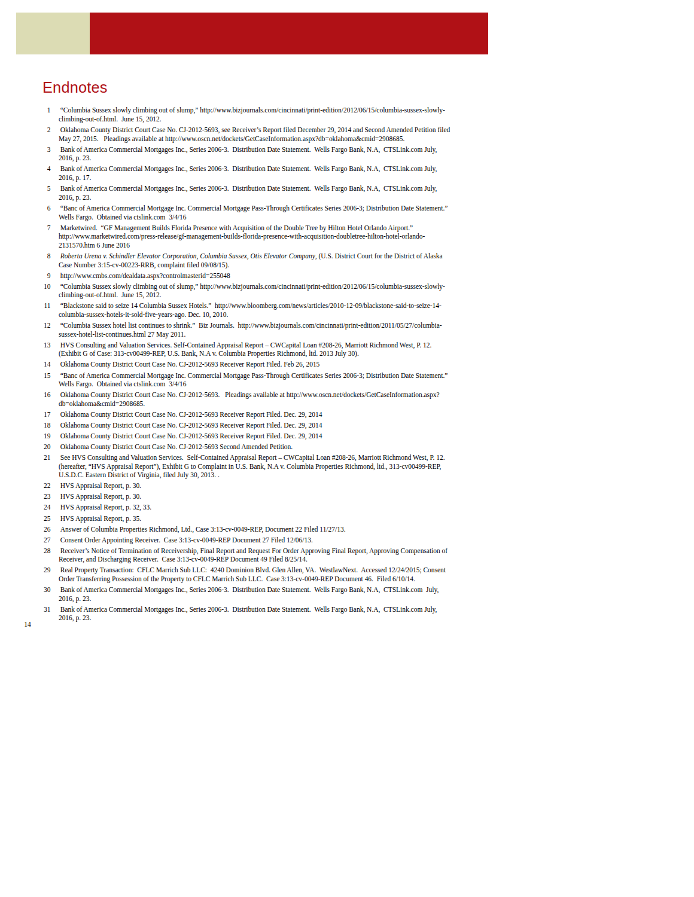Endnotes
1 “Columbia Sussex slowly climbing out of slump,” http://www.bizjournals.com/cincinnati/print-edition/2012/06/15/columbia-sussex-slowly-climbing-out-of.html. June 15, 2012.
2 Oklahoma County District Court Case No. CJ-2012-5693, see Receiver’s Report filed December 29, 2014 and Second Amended Petition filed May 27, 2015. Pleadings available at http://www.oscn.net/dockets/GetCaseInformation.aspx?db=oklahoma&cmid=2908685.
3 Bank of America Commercial Mortgages Inc., Series 2006-3. Distribution Date Statement. Wells Fargo Bank, N.A, CTSLink.com July, 2016, p. 23.
4 Bank of America Commercial Mortgages Inc., Series 2006-3. Distribution Date Statement. Wells Fargo Bank, N.A, CTSLink.com July, 2016, p. 17.
5 Bank of America Commercial Mortgages Inc., Series 2006-3. Distribution Date Statement. Wells Fargo Bank, N.A, CTSLink.com July, 2016, p. 23.
6 “Banc of America Commercial Mortgage Inc. Commercial Mortgage Pass-Through Certificates Series 2006-3; Distribution Date Statement.” Wells Fargo. Obtained via ctslink.com 3/4/16
7 Marketwired. “GF Management Builds Florida Presence with Acquisition of the Double Tree by Hilton Hotel Orlando Airport.” http://www.marketwired.com/press-release/gf-management-builds-florida-presence-with-acquisition-doubletree-hilton-hotel-orlando-2131570.htm 6 June 2016
8 Roberta Urena v. Schindler Elevator Corporation, Columbia Sussex, Otis Elevator Company, (U.S. District Court for the District of Alaska Case Number 3:15-cv-00223-RRB, complaint filed 09/08/15).
9 http://www.cmbs.com/dealdata.aspx?controlmasterid=255048
10 “Columbia Sussex slowly climbing out of slump,” http://www.bizjournals.com/cincinnati/print-edition/2012/06/15/columbia-sussex-slowly-climbing-out-of.html. June 15, 2012.
11 “Blackstone said to seize 14 Columbia Sussex Hotels.” http://www.bloomberg.com/news/articles/2010-12-09/blackstone-said-to-seize-14-columbia-sussex-hotels-it-sold-five-years-ago. Dec. 10, 2010.
12 “Columbia Sussex hotel list continues to shrink.” Biz Journals. http://www.bizjournals.com/cincinnati/print-edition/2011/05/27/columbia-sussex-hotel-list-continues.html 27 May 2011.
13 HVS Consulting and Valuation Services. Self-Contained Appraisal Report – CWCapital Loan #208-26, Marriott Richmond West, P. 12. (Exhibit G of Case: 313-cv00499-REP, U.S. Bank, N.A v. Columbia Properties Richmond, ltd. 2013 July 30).
14 Oklahoma County District Court Case No. CJ-2012-5693 Receiver Report Filed. Feb 26, 2015
15 “Banc of America Commercial Mortgage Inc. Commercial Mortgage Pass-Through Certificates Series 2006-3; Distribution Date Statement.” Wells Fargo. Obtained via ctslink.com 3/4/16
16 Oklahoma County District Court Case No. CJ-2012-5693. Pleadings available at http://www.oscn.net/dockets/GetCaseInformation.aspx?db=oklahoma&cmid=2908685.
17 Oklahoma County District Court Case No. CJ-2012-5693 Receiver Report Filed. Dec. 29, 2014
18 Oklahoma County District Court Case No. CJ-2012-5693 Receiver Report Filed. Dec. 29, 2014
19 Oklahoma County District Court Case No. CJ-2012-5693 Receiver Report Filed. Dec. 29, 2014
20 Oklahoma County District Court Case No. CJ-2012-5693 Second Amended Petition.
21 See HVS Consulting and Valuation Services. Self-Contained Appraisal Report – CWCapital Loan #208-26, Marriott Richmond West, P. 12. (hereafter, “HVS Appraisal Report”), Exhibit G to Complaint in U.S. Bank, N.A v. Columbia Properties Richmond, ltd., 313-cv00499-REP, U.S.D.C. Eastern District of Virginia, filed July 30, 2013. .
22 HVS Appraisal Report, p. 30.
23 HVS Appraisal Report, p. 30.
24 HVS Appraisal Report, p. 32, 33.
25 HVS Appraisal Report, p. 35.
26 Answer of Columbia Properties Richmond, Ltd., Case 3:13-cv-0049-REP, Document 22 Filed 11/27/13.
27 Consent Order Appointing Receiver. Case 3:13-cv-0049-REP Document 27 Filed 12/06/13.
28 Receiver’s Notice of Termination of Receivership, Final Report and Request For Order Approving Final Report, Approving Compensation of Receiver, and Discharging Receiver. Case 3:13-cv-0049-REP Document 49 Filed 8/25/14.
29 Real Property Transaction: CFLC Marrich Sub LLC: 4240 Dominion Blvd. Glen Allen, VA. WestlawNext. Accessed 12/24/2015; Consent Order Transferring Possession of the Property to CFLC Marrich Sub LLC. Case 3:13-cv-0049-REP Document 46. Filed 6/10/14.
30 Bank of America Commercial Mortgages Inc., Series 2006-3. Distribution Date Statement. Wells Fargo Bank, N.A, CTSLink.com July, 2016, p. 23.
31 Bank of America Commercial Mortgages Inc., Series 2006-3. Distribution Date Statement. Wells Fargo Bank, N.A, CTSLink.com July, 2016, p. 23.
14